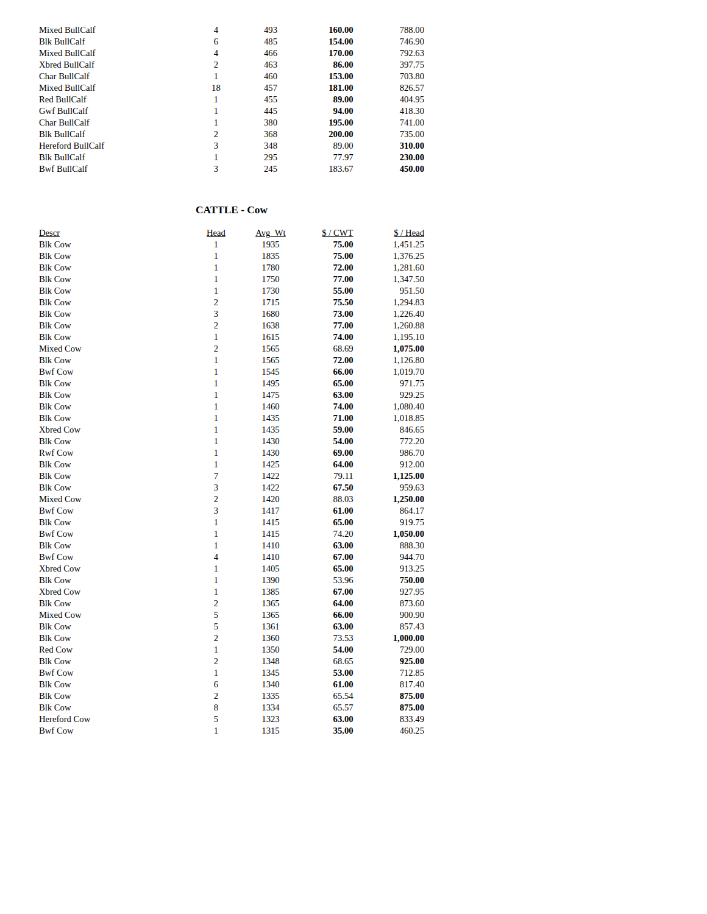| Mixed BullCalf | 4 | 493 | 160.00 | 788.00 |
| Blk BullCalf | 6 | 485 | 154.00 | 746.90 |
| Mixed BullCalf | 4 | 466 | 170.00 | 792.63 |
| Xbred BullCalf | 2 | 463 | 86.00 | 397.75 |
| Char BullCalf | 1 | 460 | 153.00 | 703.80 |
| Mixed BullCalf | 18 | 457 | 181.00 | 826.57 |
| Red BullCalf | 1 | 455 | 89.00 | 404.95 |
| Gwf BullCalf | 1 | 445 | 94.00 | 418.30 |
| Char BullCalf | 1 | 380 | 195.00 | 741.00 |
| Blk BullCalf | 2 | 368 | 200.00 | 735.00 |
| Hereford BullCalf | 3 | 348 | 89.00 | 310.00 |
| Blk BullCalf | 1 | 295 | 77.97 | 230.00 |
| Bwf BullCalf | 3 | 245 | 183.67 | 450.00 |
CATTLE - Cow
| Descr | Head | Avg_Wt | $ / CWT | $ / Head |
| --- | --- | --- | --- | --- |
| Blk Cow | 1 | 1935 | 75.00 | 1,451.25 |
| Blk Cow | 1 | 1835 | 75.00 | 1,376.25 |
| Blk Cow | 1 | 1780 | 72.00 | 1,281.60 |
| Blk Cow | 1 | 1750 | 77.00 | 1,347.50 |
| Blk Cow | 1 | 1730 | 55.00 | 951.50 |
| Blk Cow | 2 | 1715 | 75.50 | 1,294.83 |
| Blk Cow | 3 | 1680 | 73.00 | 1,226.40 |
| Blk Cow | 2 | 1638 | 77.00 | 1,260.88 |
| Blk Cow | 1 | 1615 | 74.00 | 1,195.10 |
| Mixed Cow | 2 | 1565 | 68.69 | 1,075.00 |
| Blk Cow | 1 | 1565 | 72.00 | 1,126.80 |
| Bwf Cow | 1 | 1545 | 66.00 | 1,019.70 |
| Blk Cow | 1 | 1495 | 65.00 | 971.75 |
| Blk Cow | 1 | 1475 | 63.00 | 929.25 |
| Blk Cow | 1 | 1460 | 74.00 | 1,080.40 |
| Blk Cow | 1 | 1435 | 71.00 | 1,018.85 |
| Xbred Cow | 1 | 1435 | 59.00 | 846.65 |
| Blk Cow | 1 | 1430 | 54.00 | 772.20 |
| Rwf Cow | 1 | 1430 | 69.00 | 986.70 |
| Blk Cow | 1 | 1425 | 64.00 | 912.00 |
| Blk Cow | 7 | 1422 | 79.11 | 1,125.00 |
| Blk Cow | 3 | 1422 | 67.50 | 959.63 |
| Mixed Cow | 2 | 1420 | 88.03 | 1,250.00 |
| Bwf Cow | 3 | 1417 | 61.00 | 864.17 |
| Blk Cow | 1 | 1415 | 65.00 | 919.75 |
| Bwf Cow | 1 | 1415 | 74.20 | 1,050.00 |
| Blk Cow | 1 | 1410 | 63.00 | 888.30 |
| Bwf Cow | 4 | 1410 | 67.00 | 944.70 |
| Xbred Cow | 1 | 1405 | 65.00 | 913.25 |
| Blk Cow | 1 | 1390 | 53.96 | 750.00 |
| Xbred Cow | 1 | 1385 | 67.00 | 927.95 |
| Blk Cow | 2 | 1365 | 64.00 | 873.60 |
| Mixed Cow | 5 | 1365 | 66.00 | 900.90 |
| Blk Cow | 5 | 1361 | 63.00 | 857.43 |
| Blk Cow | 2 | 1360 | 73.53 | 1,000.00 |
| Red Cow | 1 | 1350 | 54.00 | 729.00 |
| Blk Cow | 2 | 1348 | 68.65 | 925.00 |
| Bwf Cow | 1 | 1345 | 53.00 | 712.85 |
| Blk Cow | 6 | 1340 | 61.00 | 817.40 |
| Blk Cow | 2 | 1335 | 65.54 | 875.00 |
| Blk Cow | 8 | 1334 | 65.57 | 875.00 |
| Hereford Cow | 5 | 1323 | 63.00 | 833.49 |
| Bwf Cow | 1 | 1315 | 35.00 | 460.25 |